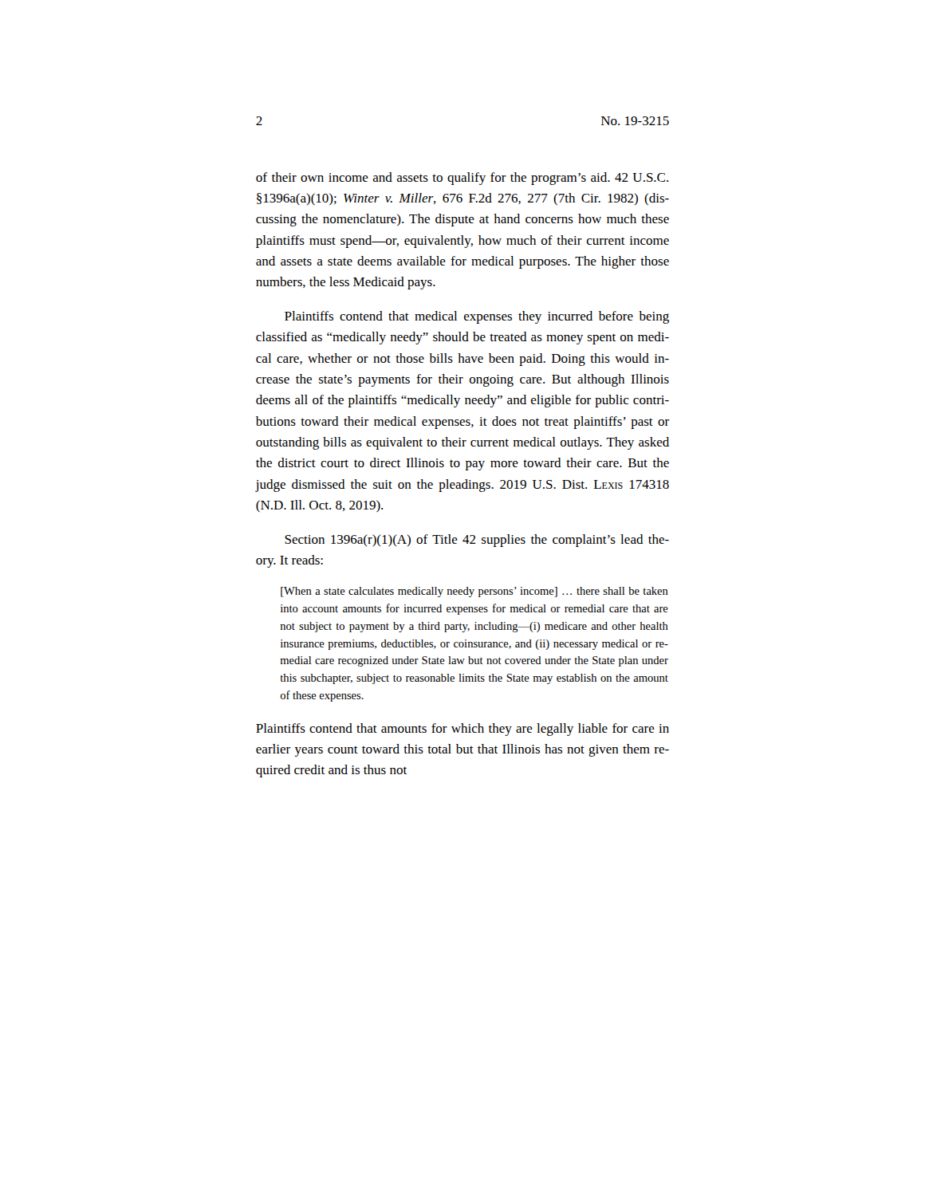2 No. 19-3215
of their own income and assets to qualify for the program’s aid. 42 U.S.C. §1396a(a)(10); Winter v. Miller, 676 F.2d 276, 277 (7th Cir. 1982) (discussing the nomenclature). The dispute at hand concerns how much these plaintiffs must spend—or, equivalently, how much of their current income and assets a state deems available for medical purposes. The higher those numbers, the less Medicaid pays.
Plaintiffs contend that medical expenses they incurred before being classified as “medically needy” should be treated as money spent on medical care, whether or not those bills have been paid. Doing this would increase the state’s payments for their ongoing care. But although Illinois deems all of the plaintiffs “medically needy” and eligible for public contributions toward their medical expenses, it does not treat plaintiffs’ past or outstanding bills as equivalent to their current medical outlays. They asked the district court to direct Illinois to pay more toward their care. But the judge dismissed the suit on the pleadings. 2019 U.S. Dist. Lexis 174318 (N.D. Ill. Oct. 8, 2019).
Section 1396a(r)(1)(A) of Title 42 supplies the complaint’s lead theory. It reads:
[When a state calculates medically needy persons’ income] … there shall be taken into account amounts for incurred expenses for medical or remedial care that are not subject to payment by a third party, including—(i) medicare and other health insurance premiums, deductibles, or coinsurance, and (ii) necessary medical or remedial care recognized under State law but not covered under the State plan under this subchapter, subject to reasonable limits the State may establish on the amount of these expenses.
Plaintiffs contend that amounts for which they are legally liable for care in earlier years count toward this total but that Illinois has not given them required credit and is thus not